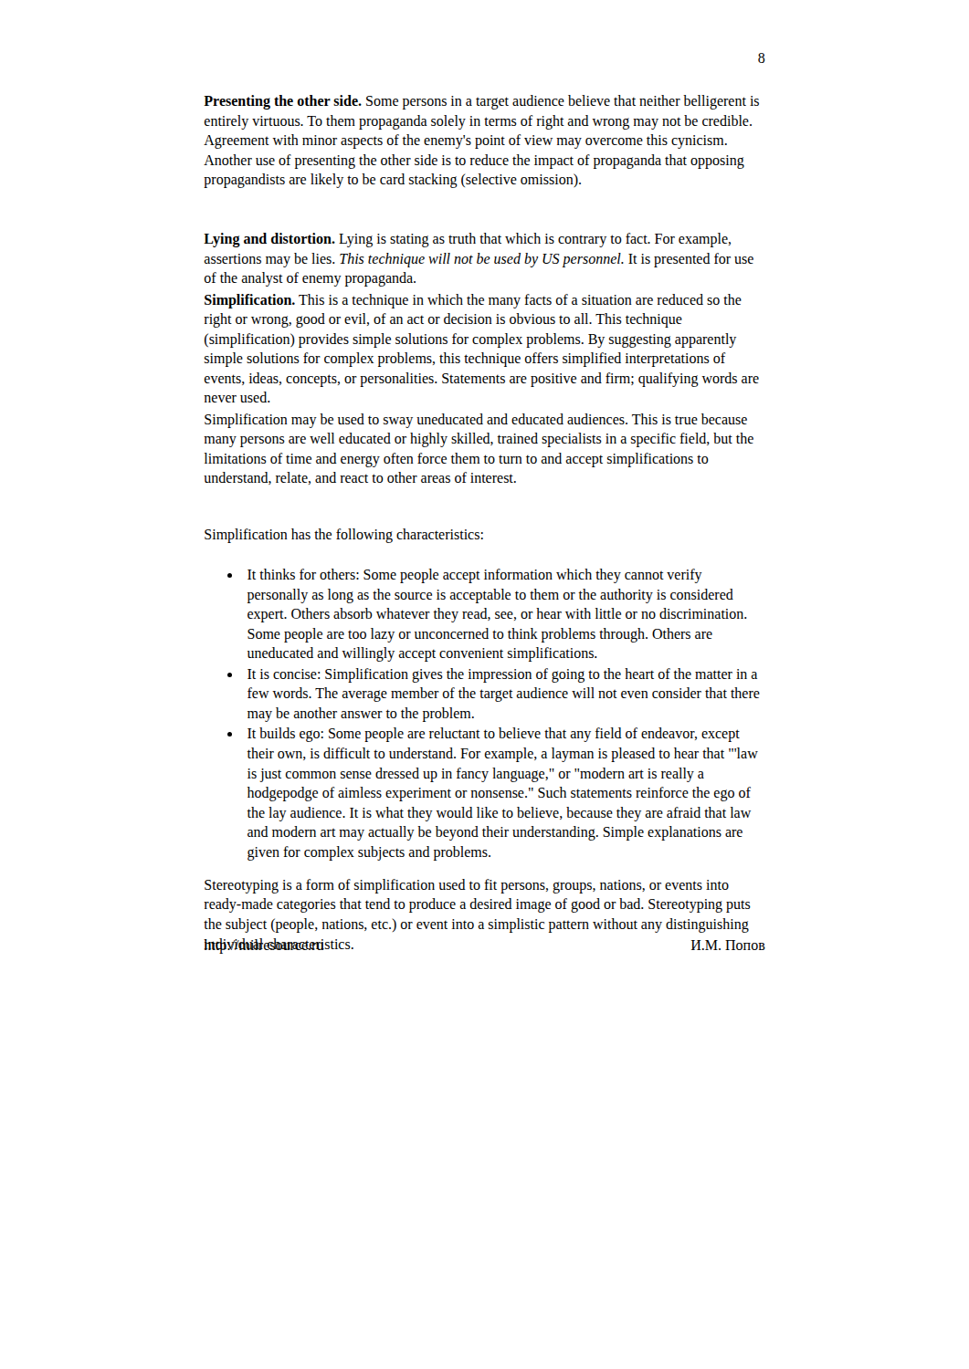8
Presenting the other side. Some persons in a target audience believe that neither belligerent is entirely virtuous. To them propaganda solely in terms of right and wrong may not be credible. Agreement with minor aspects of the enemy's point of view may overcome this cynicism. Another use of presenting the other side is to reduce the impact of propaganda that opposing propagandists are likely to be card stacking (selective omission).
Lying and distortion. Lying is stating as truth that which is contrary to fact. For example, assertions may be lies. This technique will not be used by US personnel. It is presented for use of the analyst of enemy propaganda.
Simplification. This is a technique in which the many facts of a situation are reduced so the right or wrong, good or evil, of an act or decision is obvious to all. This technique (simplification) provides simple solutions for complex problems. By suggesting apparently simple solutions for complex problems, this technique offers simplified interpretations of events, ideas, concepts, or personalities. Statements are positive and firm; qualifying words are never used.
Simplification may be used to sway uneducated and educated audiences. This is true because many persons are well educated or highly skilled, trained specialists in a specific field, but the limitations of time and energy often force them to turn to and accept simplifications to understand, relate, and react to other areas of interest.
Simplification has the following characteristics:
It thinks for others: Some people accept information which they cannot verify personally as long as the source is acceptable to them or the authority is considered expert. Others absorb whatever they read, see, or hear with little or no discrimination. Some people are too lazy or unconcerned to think problems through. Others are uneducated and willingly accept convenient simplifications.
It is concise: Simplification gives the impression of going to the heart of the matter in a few words. The average member of the target audience will not even consider that there may be another answer to the problem.
It builds ego: Some people are reluctant to believe that any field of endeavor, except their own, is difficult to understand. For example, a layman is pleased to hear that "'law is just common sense dressed up in fancy language," or "modern art is really a hodgepodge of aimless experiment or nonsense." Such statements reinforce the ego of the lay audience. It is what they would like to believe, because they are afraid that law and modern art may actually be beyond their understanding. Simple explanations are given for complex subjects and problems.
Stereotyping is a form of simplification used to fit persons, groups, nations, or events into ready-made categories that tend to produce a desired image of good or bad. Stereotyping puts the subject (people, nations, etc.) or event into a simplistic pattern without any distinguishing individual characteristics.
http://milresource.ru И.М. Попов